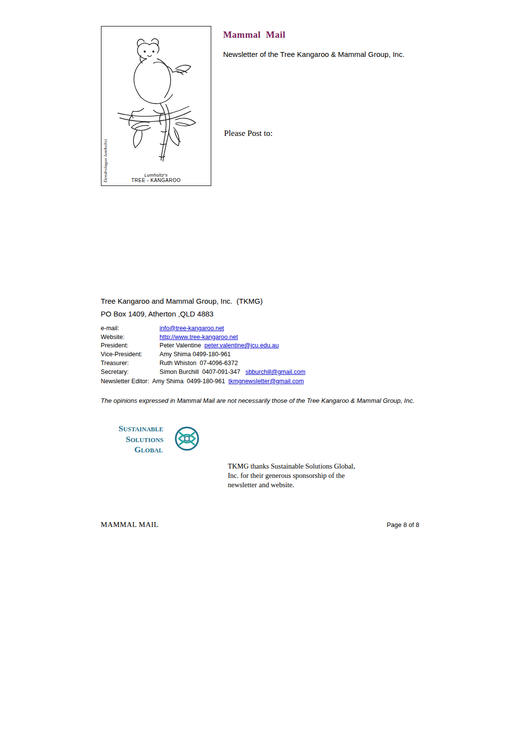Dendrolagus lumholtzi
Lumholtz's TREE - KANGAROO
Mammal Mail
Newsletter of the Tree Kangaroo & Mammal Group, Inc.
Please Post to:
Tree Kangaroo and Mammal Group, Inc. (TKMG)
PO Box 1409, Atherton ,QLD 4883
| e-mail: | info@tree-kangaroo.net |
| Website: | http://www.tree-kangaroo.net |
| President: | Peter Valentine peter.valentine@jcu.edu.au |
| Vice-President: | Amy Shima 0499-180-961 |
| Treasurer: | Ruth Whiston 07-4096-6372 |
| Secretary: | Simon Burchill 0407-091-347 sbburchill@gmail.com |
Newsletter Editor: Amy Shima 0499-180-961 tkmgnewsletter@gmail.com
The opinions expressed in Mammal Mail are not necessarily those of the Tree Kangaroo & Mammal Group, Inc.
SUSTAINABLE SOLUTIONS GLOBAL
TKMG thanks Sustainable Solutions Global,
Inc. for their generous sponsorship of the
newsletter and website.
MAMMAL MAIL Page 8 of 8